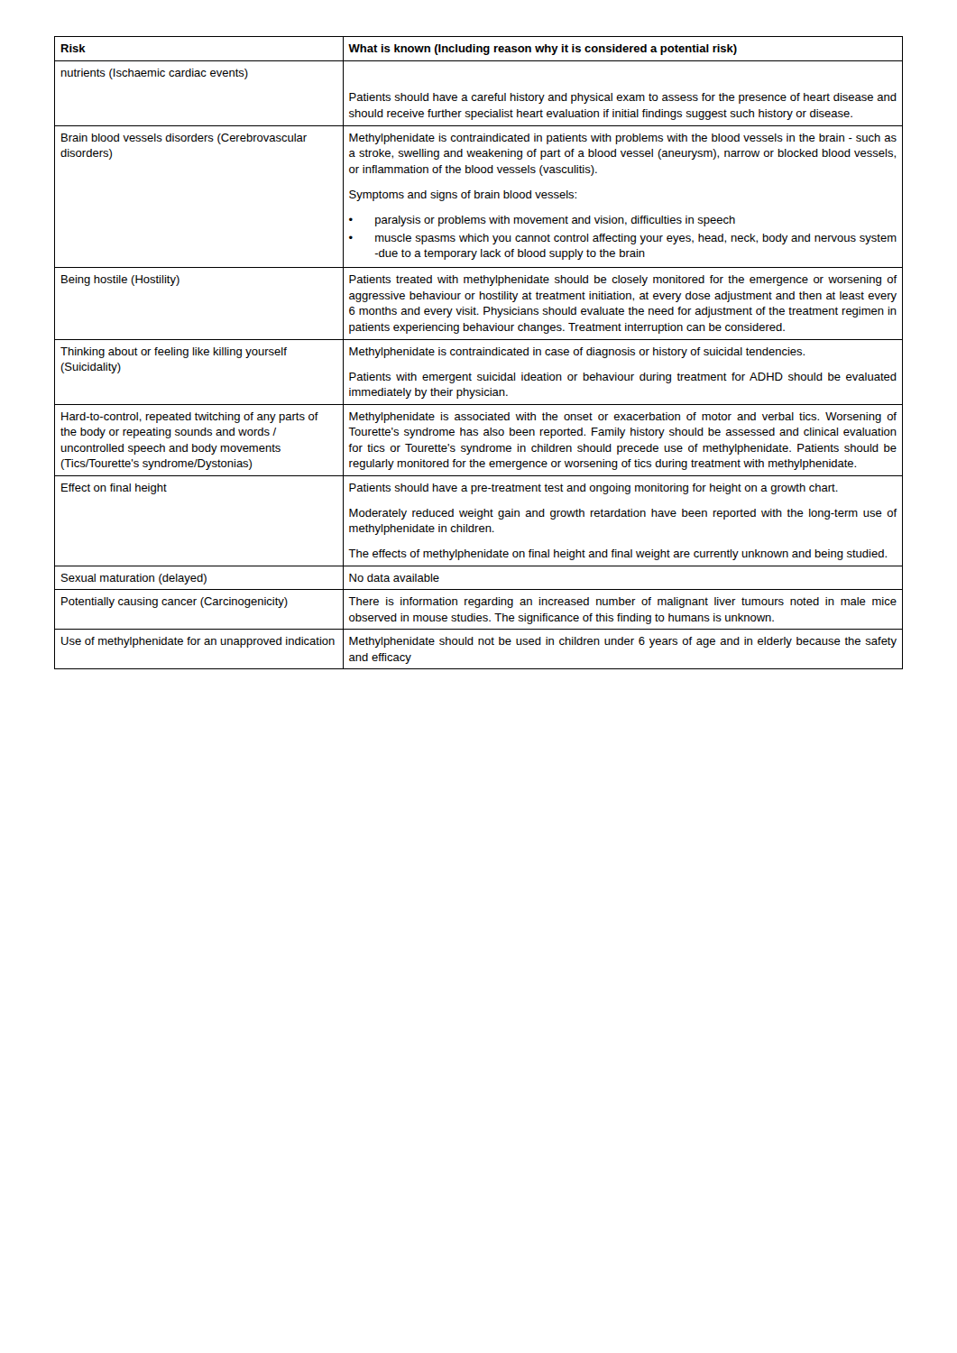| Risk | What is known (Including reason why it is considered a potential risk) |
| --- | --- |
| nutrients (Ischaemic cardiac events) | Patients should have a careful history and physical exam to assess for the presence of heart disease and should receive further specialist heart evaluation if initial findings suggest such history or disease. |
| Brain blood vessels disorders (Cerebrovascular disorders) | Methylphenidate is contraindicated in patients with problems with the blood vessels in the brain - such as a stroke, swelling and weakening of part of a blood vessel (aneurysm), narrow or blocked blood vessels, or inflammation of the blood vessels (vasculitis). Symptoms and signs of brain blood vessels: paralysis or problems with movement and vision, difficulties in speech muscle spasms which you cannot control affecting your eyes, head, neck, body and nervous system -due to a temporary lack of blood supply to the brain |
| Being hostile (Hostility) | Patients treated with methylphenidate should be closely monitored for the emergence or worsening of aggressive behaviour or hostility at treatment initiation, at every dose adjustment and then at least every 6 months and every visit. Physicians should evaluate the need for adjustment of the treatment regimen in patients experiencing behaviour changes. Treatment interruption can be considered. |
| Thinking about or feeling like killing yourself (Suicidality) | Methylphenidate is contraindicated in case of diagnosis or history of suicidal tendencies. Patients with emergent suicidal ideation or behaviour during treatment for ADHD should be evaluated immediately by their physician. |
| Hard-to-control, repeated twitching of any parts of the body or repeating sounds and words / uncontrolled speech and body movements (Tics/Tourette's syndrome/Dystonias) | Methylphenidate is associated with the onset or exacerbation of motor and verbal tics. Worsening of Tourette's syndrome has also been reported. Family history should be assessed and clinical evaluation for tics or Tourette's syndrome in children should precede use of methylphenidate. Patients should be regularly monitored for the emergence or worsening of tics during treatment with methylphenidate. |
| Effect on final height | Patients should have a pre-treatment test and ongoing monitoring for height on a growth chart. Moderately reduced weight gain and growth retardation have been reported with the long-term use of methylphenidate in children. The effects of methylphenidate on final height and final weight are currently unknown and being studied. |
| Sexual maturation (delayed) | No data available |
| Potentially causing cancer (Carcinogenicity) | There is information regarding an increased number of malignant liver tumours noted in male mice observed in mouse studies. The significance of this finding to humans is unknown. |
| Use of methylphenidate for an unapproved indication | Methylphenidate should not be used in children under 6 years of age and in elderly because the safety and efficacy |